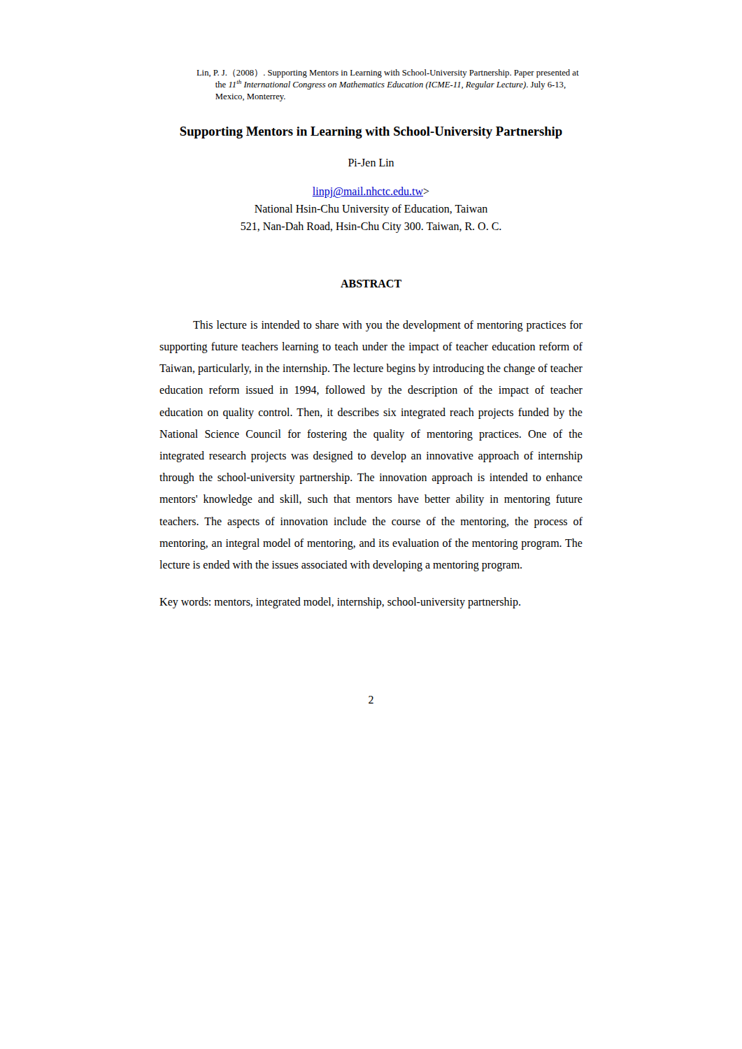Lin, P. J.（2008）. Supporting Mentors in Learning with School-University Partnership. Paper presented at the 11th International Congress on Mathematics Education (ICME-11, Regular Lecture). July 6-13, Mexico, Monterrey.
Supporting Mentors in Learning with School-University Partnership
Pi-Jen Lin
linpj@mail.nhctc.edu.tw>
National Hsin-Chu University of Education, Taiwan
521, Nan-Dah Road, Hsin-Chu City 300. Taiwan, R. O. C.
ABSTRACT
This lecture is intended to share with you the development of mentoring practices for supporting future teachers learning to teach under the impact of teacher education reform of Taiwan, particularly, in the internship. The lecture begins by introducing the change of teacher education reform issued in 1994, followed by the description of the impact of teacher education on quality control. Then, it describes six integrated reach projects funded by the National Science Council for fostering the quality of mentoring practices. One of the integrated research projects was designed to develop an innovative approach of internship through the school-university partnership. The innovation approach is intended to enhance mentors' knowledge and skill, such that mentors have better ability in mentoring future teachers. The aspects of innovation include the course of the mentoring, the process of mentoring, an integral model of mentoring, and its evaluation of the mentoring program. The lecture is ended with the issues associated with developing a mentoring program.
Key words: mentors, integrated model, internship, school-university partnership.
2